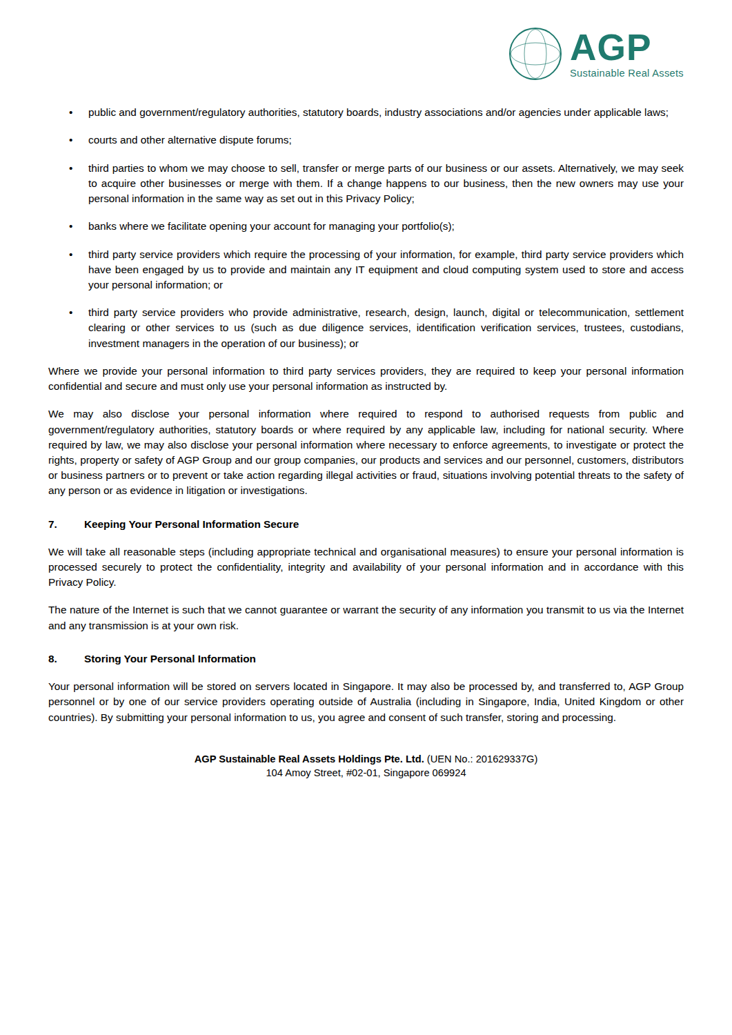AGP Sustainable Real Assets
public and government/regulatory authorities, statutory boards, industry associations and/or agencies under applicable laws;
courts and other alternative dispute forums;
third parties to whom we may choose to sell, transfer or merge parts of our business or our assets. Alternatively, we may seek to acquire other businesses or merge with them. If a change happens to our business, then the new owners may use your personal information in the same way as set out in this Privacy Policy;
banks where we facilitate opening your account for managing your portfolio(s);
third party service providers which require the processing of your information, for example, third party service providers which have been engaged by us to provide and maintain any IT equipment and cloud computing system used to store and access your personal information; or
third party service providers who provide administrative, research, design, launch, digital or telecommunication, settlement clearing or other services to us (such as due diligence services, identification verification services, trustees, custodians, investment managers in the operation of our business); or
Where we provide your personal information to third party services providers, they are required to keep your personal information confidential and secure and must only use your personal information as instructed by.
We may also disclose your personal information where required to respond to authorised requests from public and government/regulatory authorities, statutory boards or where required by any applicable law, including for national security. Where required by law, we may also disclose your personal information where necessary to enforce agreements, to investigate or protect the rights, property or safety of AGP Group and our group companies, our products and services and our personnel, customers, distributors or business partners or to prevent or take action regarding illegal activities or fraud, situations involving potential threats to the safety of any person or as evidence in litigation or investigations.
7. Keeping Your Personal Information Secure
We will take all reasonable steps (including appropriate technical and organisational measures) to ensure your personal information is processed securely to protect the confidentiality, integrity and availability of your personal information and in accordance with this Privacy Policy.
The nature of the Internet is such that we cannot guarantee or warrant the security of any information you transmit to us via the Internet and any transmission is at your own risk.
8. Storing Your Personal Information
Your personal information will be stored on servers located in Singapore. It may also be processed by, and transferred to, AGP Group personnel or by one of our service providers operating outside of Australia (including in Singapore, India, United Kingdom or other countries). By submitting your personal information to us, you agree and consent of such transfer, storing and processing.
AGP Sustainable Real Assets Holdings Pte. Ltd. (UEN No.: 201629337G)
104 Amoy Street, #02-01, Singapore 069924